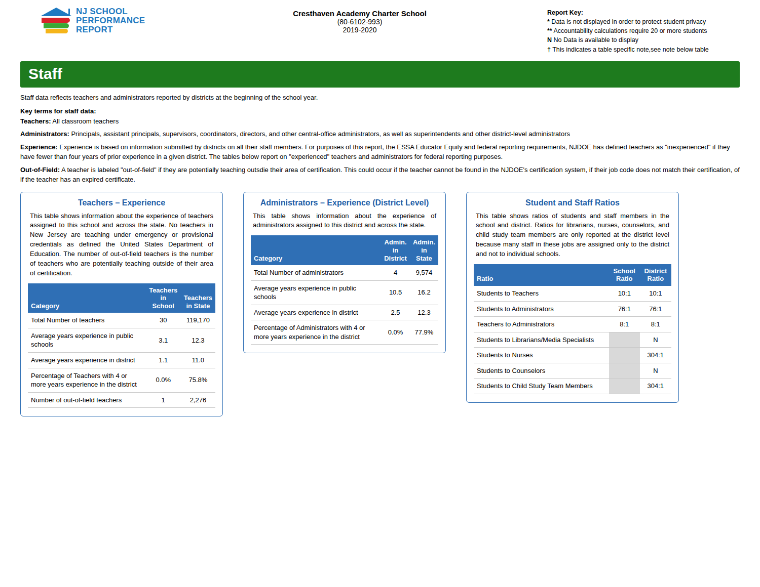NJ SCHOOL PERFORMANCE REPORT
Cresthaven Academy Charter School
(80-6102-993)
2019-2020
Report Key:
* Data is not displayed in order to protect student privacy
** Accountability calculations require 20 or more students
N No Data is available to display
† This indicates a table specific note,see note below table
Staff
Staff data reflects teachers and administrators reported by districts at the beginning of the school year.
Key terms for staff data:
Teachers: All classroom teachers
Administrators: Principals, assistant principals, supervisors, coordinators, directors, and other central-office administrators, as well as superintendents and other district-level administrators
Experience: Experience is based on information submitted by districts on all their staff members. For purposes of this report, the ESSA Educator Equity and federal reporting requirements, NJDOE has defined teachers as "inexperienced" if they have fewer than four years of prior experience in a given district. The tables below report on "experienced" teachers and administrators for federal reporting purposes.
Out-of-Field: A teacher is labeled "out-of-field" if they are potentially teaching outsdie their area of certification. This could occur if the teacher cannot be found in the NJDOE's certification system, if their job code does not match their certification, of if the teacher has an expired certificate.
Teachers – Experience
This table shows information about the experience of teachers assigned to this school and across the state. No teachers in New Jersey are teaching under emergency or provisional credentials as defined the United States Department of Education. The number of out-of-field teachers is the number of teachers who are potentially teaching outside of their area of certification.
| Category | Teachers in School | Teachers in State |
| --- | --- | --- |
| Total Number of teachers | 30 | 119,170 |
| Average years experience in public schools | 3.1 | 12.3 |
| Average years experience in district | 1.1 | 11.0 |
| Percentage of Teachers with 4 or more years experience in the district | 0.0% | 75.8% |
| Number of out-of-field teachers | 1 | 2,276 |
Administrators – Experience (District Level)
This table shows information about the experience of administrators assigned to this district and across the state.
| Category | Admin. in District | Admin. in State |
| --- | --- | --- |
| Total Number of administrators | 4 | 9,574 |
| Average years experience in public schools | 10.5 | 16.2 |
| Average years experience in district | 2.5 | 12.3 |
| Percentage of Administrators with 4 or more years experience in the district | 0.0% | 77.9% |
Student and Staff Ratios
This table shows ratios of students and staff members in the school and district. Ratios for librarians, nurses, counselors, and child study team members are only reported at the district level because many staff in these jobs are assigned only to the district and not to individual schools.
| Ratio | School Ratio | District Ratio |
| --- | --- | --- |
| Students to Teachers | 10:1 | 10:1 |
| Students to Administrators | 76:1 | 76:1 |
| Teachers to Administrators | 8:1 | 8:1 |
| Students to Librarians/Media Specialists | | N |
| Students to Nurses | | 304:1 |
| Students to Counselors | | N |
| Students to Child Study Team Members | | 304:1 |